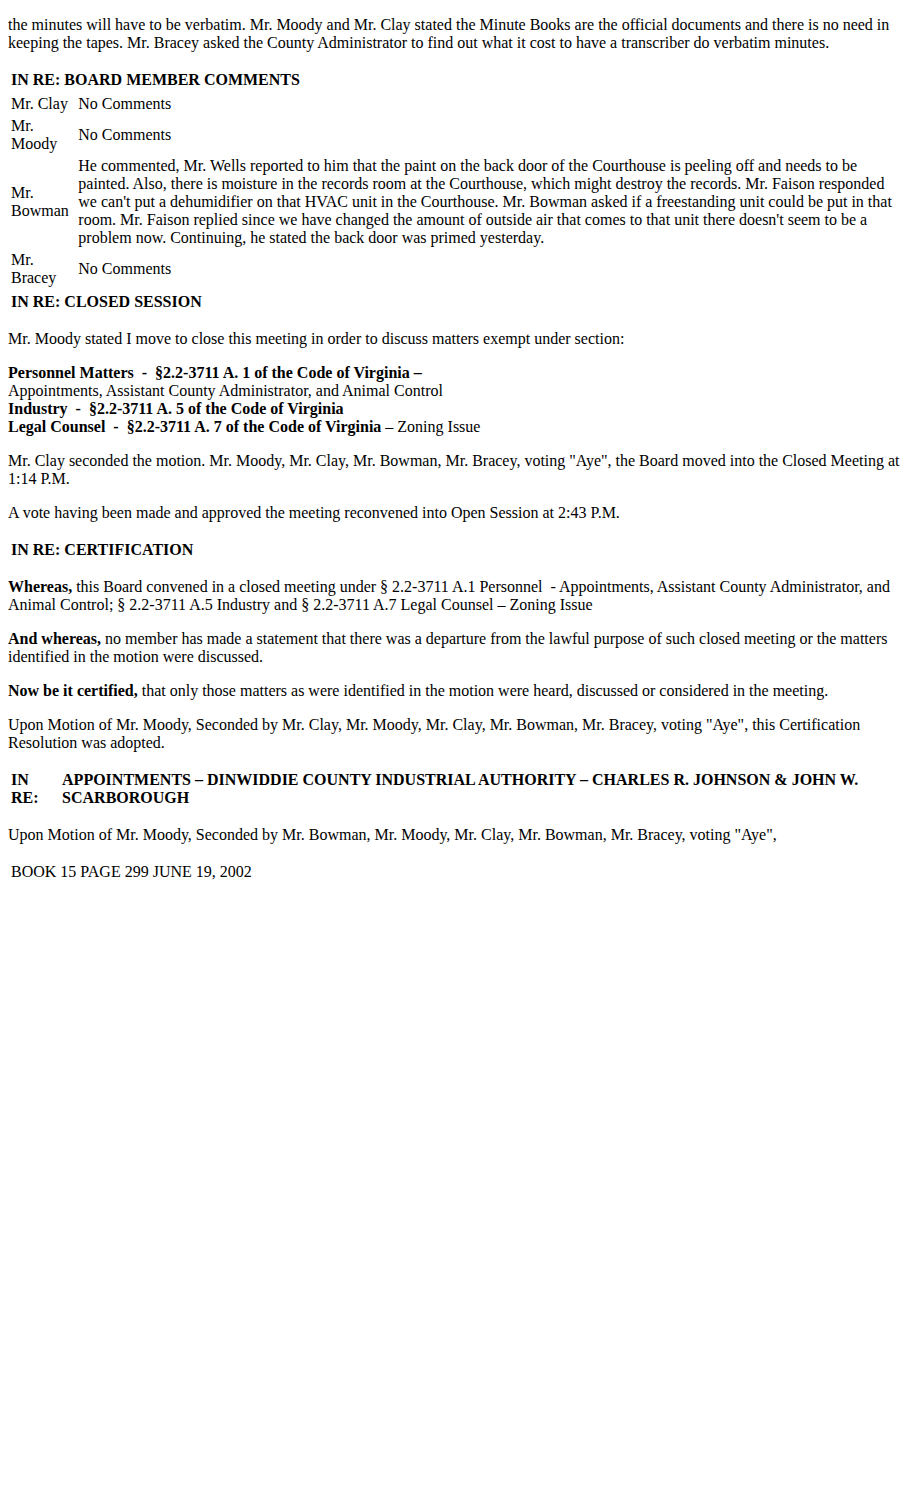the minutes will have to be verbatim. Mr. Moody and Mr. Clay stated the Minute Books are the official documents and there is no need in keeping the tapes. Mr. Bracey asked the County Administrator to find out what it cost to have a transcriber do verbatim minutes.
| IN RE: | BOARD MEMBER COMMENTS |
| Mr. Clay | No Comments |
| Mr. Moody | No Comments |
| Mr. Bowman | He commented, Mr. Wells reported to him that the paint on the back door of the Courthouse is peeling off and needs to be painted. Also, there is moisture in the records room at the Courthouse, which might destroy the records. Mr. Faison responded we can't put a dehumidifier on that HVAC unit in the Courthouse. Mr. Bowman asked if a freestanding unit could be put in that room. Mr. Faison replied since we have changed the amount of outside air that comes to that unit there doesn't seem to be a problem now. Continuing, he stated the back door was primed yesterday. |
| Mr. Bracey | No Comments |
| IN RE: | CLOSED SESSION |
Mr. Moody stated I move to close this meeting in order to discuss matters exempt under section:
Personnel Matters - §2.2-3711 A. 1 of the Code of Virginia –
Appointments, Assistant County Administrator, and Animal Control
Industry - §2.2-3711 A. 5 of the Code of Virginia
Legal Counsel - §2.2-3711 A. 7 of the Code of Virginia – Zoning Issue
Mr. Clay seconded the motion. Mr. Moody, Mr. Clay, Mr. Bowman, Mr. Bracey, voting "Aye", the Board moved into the Closed Meeting at 1:14 P.M.
A vote having been made and approved the meeting reconvened into Open Session at 2:43 P.M.
| IN RE: | CERTIFICATION |
Whereas, this Board convened in a closed meeting under § 2.2-3711 A.1 Personnel - Appointments, Assistant County Administrator, and Animal Control; § 2.2-3711 A.5 Industry and § 2.2-3711 A.7 Legal Counsel – Zoning Issue
And whereas, no member has made a statement that there was a departure from the lawful purpose of such closed meeting or the matters identified in the motion were discussed.
Now be it certified, that only those matters as were identified in the motion were heard, discussed or considered in the meeting.
Upon Motion of Mr. Moody, Seconded by Mr. Clay, Mr. Moody, Mr. Clay, Mr. Bowman, Mr. Bracey, voting "Aye", this Certification Resolution was adopted.
| IN RE: | APPOINTMENTS – DINWIDDIE COUNTY INDUSTRIAL AUTHORITY – CHARLES R. JOHNSON & JOHN W. SCARBOROUGH |
Upon Motion of Mr. Moody, Seconded by Mr. Bowman, Mr. Moody, Mr. Clay, Mr. Bowman, Mr. Bracey, voting "Aye",
| BOOK 15 | PAGE 299 | JUNE 19, 2002 |